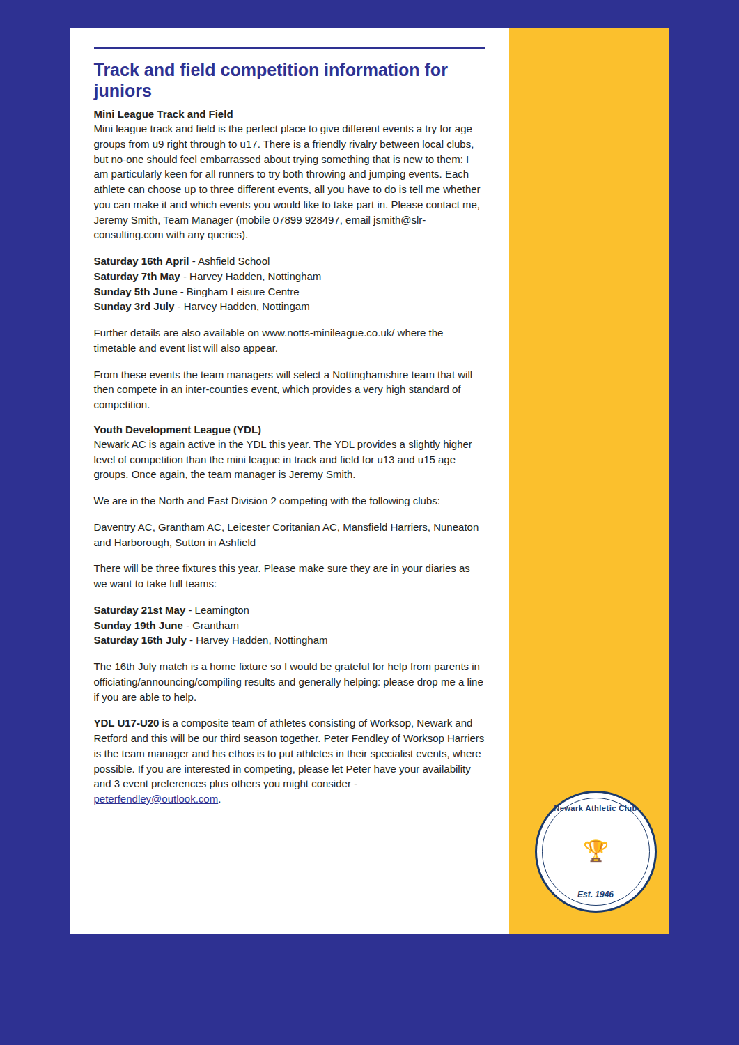Track and field competition information for juniors
Mini League Track and Field
Mini league track and field is the perfect place to give different events a try for age groups from u9 right through to u17. There is a friendly rivalry between local clubs, but no-one should feel embarrassed about trying something that is new to them: I am particularly keen for all runners to try both throwing and jumping events. Each athlete can choose up to three different events, all you have to do is tell me whether you can make it and which events you would like to take part in. Please contact me, Jeremy Smith, Team Manager (mobile 07899 928497, email jsmith@slr-consulting.com with any queries).
Saturday 16th April - Ashfield School
Saturday 7th May - Harvey Hadden, Nottingham
Sunday 5th June - Bingham Leisure Centre
Sunday 3rd July - Harvey Hadden, Nottingam
Further details are also available on www.notts-minileague.co.uk/ where the timetable and event list will also appear.
From these events the team managers will select a Nottinghamshire team that will then compete in an inter-counties event, which provides a very high standard of competition.
Youth Development League (YDL)
Newark AC is again active in the YDL this year. The YDL provides a slightly higher level of competition than the mini league in track and field for u13 and u15 age groups. Once again, the team manager is Jeremy Smith.
We are in the North and East Division 2 competing with the following clubs:
Daventry AC, Grantham AC, Leicester Coritanian AC, Mansfield Harriers, Nuneaton and Harborough, Sutton in Ashfield
There will be three fixtures this year. Please make sure they are in your diaries as we want to take full teams:
Saturday 21st May - Leamington
Sunday 19th June - Grantham
Saturday 16th July - Harvey Hadden, Nottingham
The 16th July match is a home fixture so I would be grateful for help from parents in officiating/announcing/compiling results and generally helping: please drop me a line if you are able to help.
YDL U17-U20 is a composite team of athletes consisting of Worksop, Newark and Retford and this will be our third season together. Peter Fendley of Worksop Harriers is the team manager and his ethos is to put athletes in their specialist events, where possible. If you are interested in competing, please let Peter have your availability and 3 event preferences plus others you might consider - peterfendley@outlook.com.
Newark Athletic Club
🏆
Est. 1946